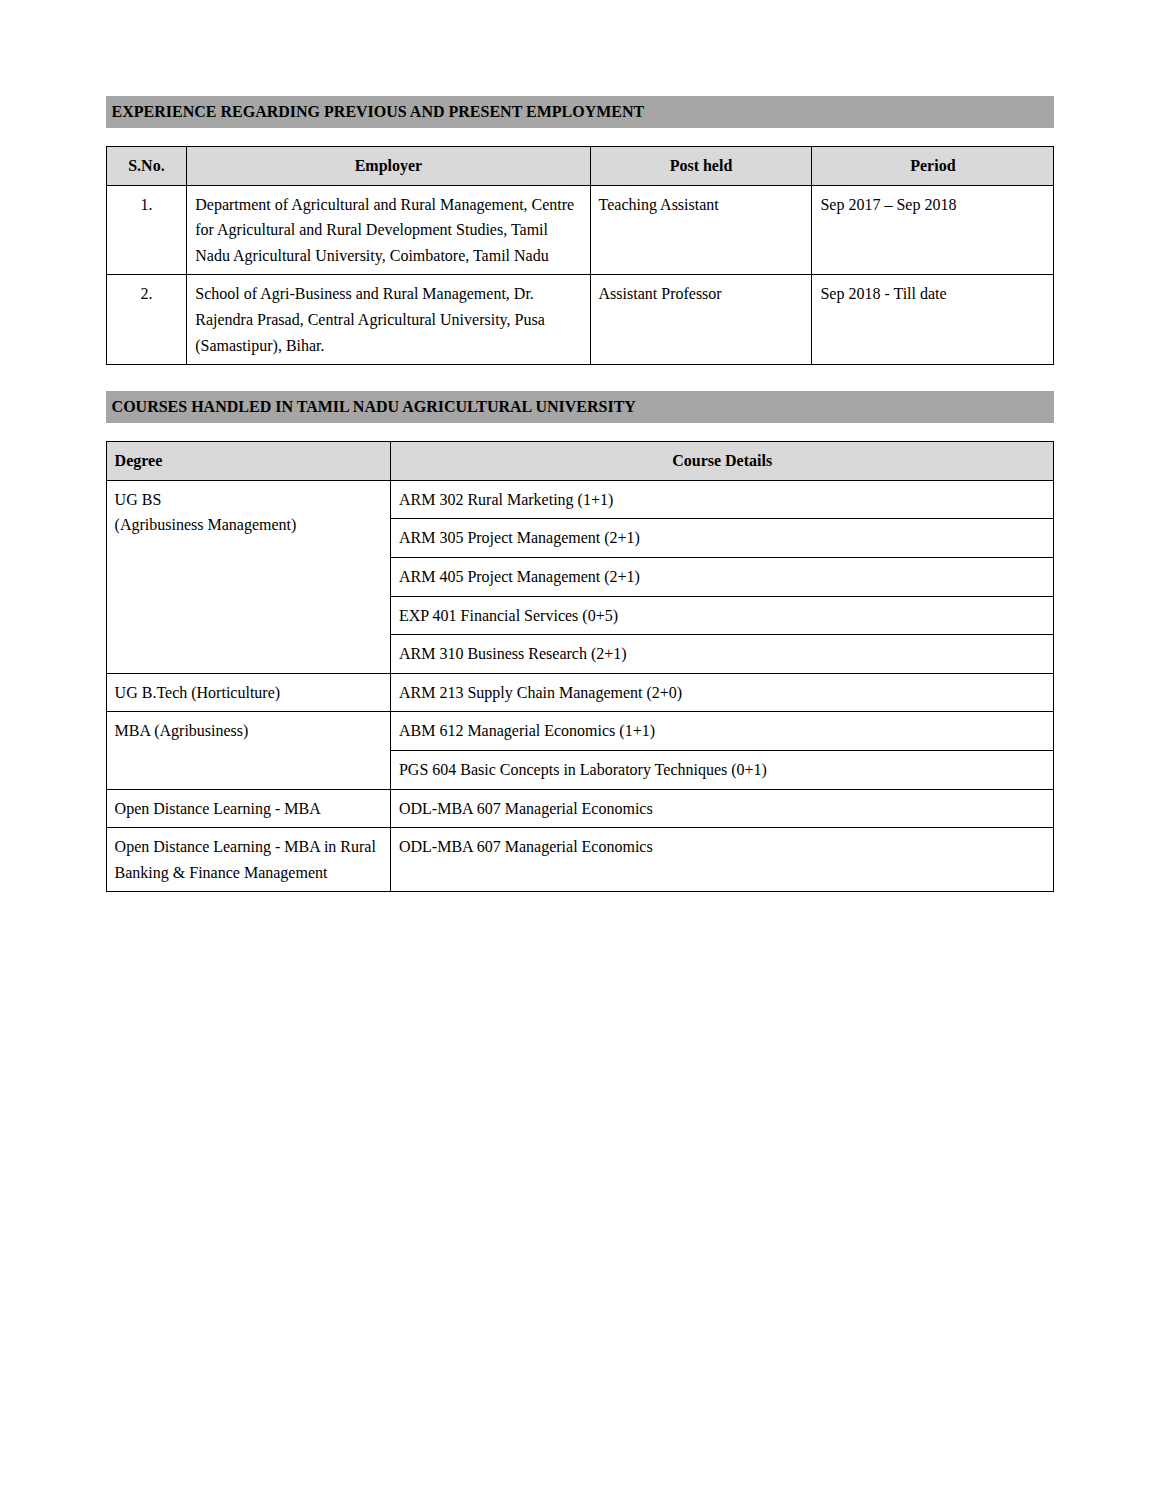EXPERIENCE REGARDING PREVIOUS AND PRESENT EMPLOYMENT
| S.No. | Employer | Post held | Period |
| --- | --- | --- | --- |
| 1. | Department of Agricultural and Rural Management, Centre for Agricultural and Rural Development Studies, Tamil Nadu Agricultural University, Coimbatore, Tamil Nadu | Teaching Assistant | Sep 2017 – Sep 2018 |
| 2. | School of Agri-Business and Rural Management, Dr. Rajendra Prasad, Central Agricultural University, Pusa (Samastipur), Bihar. | Assistant Professor | Sep 2018 - Till date |
COURSES HANDLED IN TAMIL NADU AGRICULTURAL UNIVERSITY
| Degree | Course Details |
| --- | --- |
| UG BS (Agribusiness Management) | ARM 302 Rural Marketing (1+1) |
| ARM 305 Project Management (2+1) |
| ARM 405 Project Management (2+1) |
| EXP 401 Financial Services (0+5) |
| ARM 310 Business Research (2+1) |
| UG B.Tech (Horticulture) | ARM 213 Supply Chain Management (2+0) |
| MBA (Agribusiness) | ABM 612 Managerial Economics (1+1) |
| PGS 604 Basic Concepts in Laboratory Techniques (0+1) |
| Open Distance Learning - MBA | ODL-MBA 607 Managerial Economics |
| Open Distance Learning - MBA in Rural Banking & Finance Management | ODL-MBA 607 Managerial Economics |